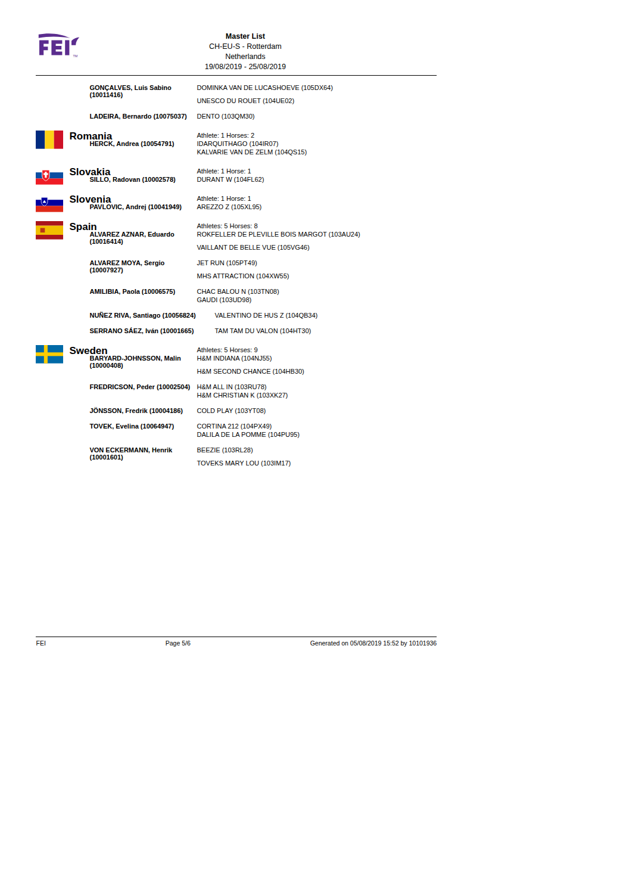TM
Master List
CH-EU-S - Rotterdam
Netherlands
19/08/2019 - 25/08/2019
GONÇALVES, Luis Sabino
(10011416)
DOMINKA VAN DE LUCASHOEVE (105DX64)
UNESCO DU ROUET (104UE02)
LADEIRA, Bernardo (10075037)
DENTO (103QM30)
Romania
Athlete: 1 Horses: 2
HERCK, Andrea (10054791)
IDARQUITHAGO (104IR07)
KALVARIE VAN DE ZELM (104QS15)
Slovakia
Athlete: 1 Horse: 1
SILLO, Radovan (10002578)
DURANT W (104FL62)
Slovenia
Athlete: 1 Horse: 1
PAVLOVIC, Andrej (10041949)
AREZZO Z (105XL95)
Spain
Athletes: 5 Horses: 8
ALVAREZ AZNAR, Eduardo
(10016414)
ROKFELLER DE PLEVILLE BOIS MARGOT (103AU24)
VAILLANT DE BELLE VUE (105VG46)
ALVAREZ MOYA, Sergio
(10007927)
JET RUN (105PT49)
MHS ATTRACTION (104XW55)
AMILIBIA, Paola (10006575)
CHAC BALOU N (103TN08)
GAUDI (103UD98)
NUÑEZ RIVA, Santiago (10056824)
VALENTINO DE HUS Z (104QB34)
SERRANO SÁEZ, Iván (10001665)
TAM TAM DU VALON (104HT30)
Sweden
Athletes: 5 Horses: 9
BARYARD-JOHNSSON, Malin
(10000408)
H&M INDIANA (104NJ55)
H&M SECOND CHANCE (104HB30)
FREDRICSON, Peder (10002504)
H&M ALL IN (103RU78)
H&M CHRISTIAN K (103XK27)
JÖNSSON, Fredrik (10004186)
COLD PLAY (103YT08)
TOVEK, Evelina (10064947)
CORTINA 212 (104PX49)
DALILA DE LA POMME (104PU95)
VON ECKERMANN, Henrik
(10001601)
BEEZIE (103RL28)
TOVEKS MARY LOU (103IM17)
FEI
Page 5/6
Generated on 05/08/2019 15:52 by 10101936